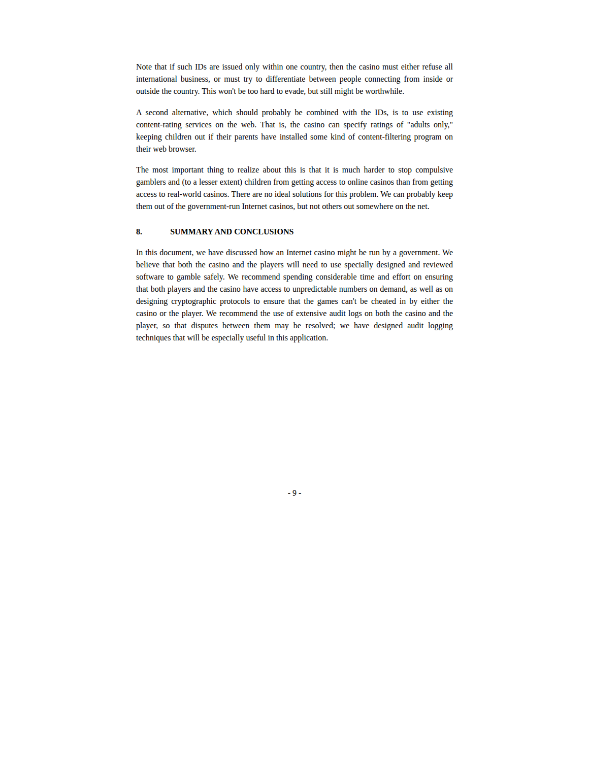Note that if such IDs are issued only within one country, then the casino must either refuse all international business, or must try to differentiate between people connecting from inside or outside the country. This won't be too hard to evade, but still might be worthwhile.
A second alternative, which should probably be combined with the IDs, is to use existing content-rating services on the web. That is, the casino can specify ratings of "adults only," keeping children out if their parents have installed some kind of content-filtering program on their web browser.
The most important thing to realize about this is that it is much harder to stop compulsive gamblers and (to a lesser extent) children from getting access to online casinos than from getting access to real-world casinos. There are no ideal solutions for this problem. We can probably keep them out of the government-run Internet casinos, but not others out somewhere on the net.
8. SUMMARY AND CONCLUSIONS
In this document, we have discussed how an Internet casino might be run by a government. We believe that both the casino and the players will need to use specially designed and reviewed software to gamble safely. We recommend spending considerable time and effort on ensuring that both players and the casino have access to unpredictable numbers on demand, as well as on designing cryptographic protocols to ensure that the games can't be cheated in by either the casino or the player. We recommend the use of extensive audit logs on both the casino and the player, so that disputes between them may be resolved; we have designed audit logging techniques that will be especially useful in this application.
- 9 -